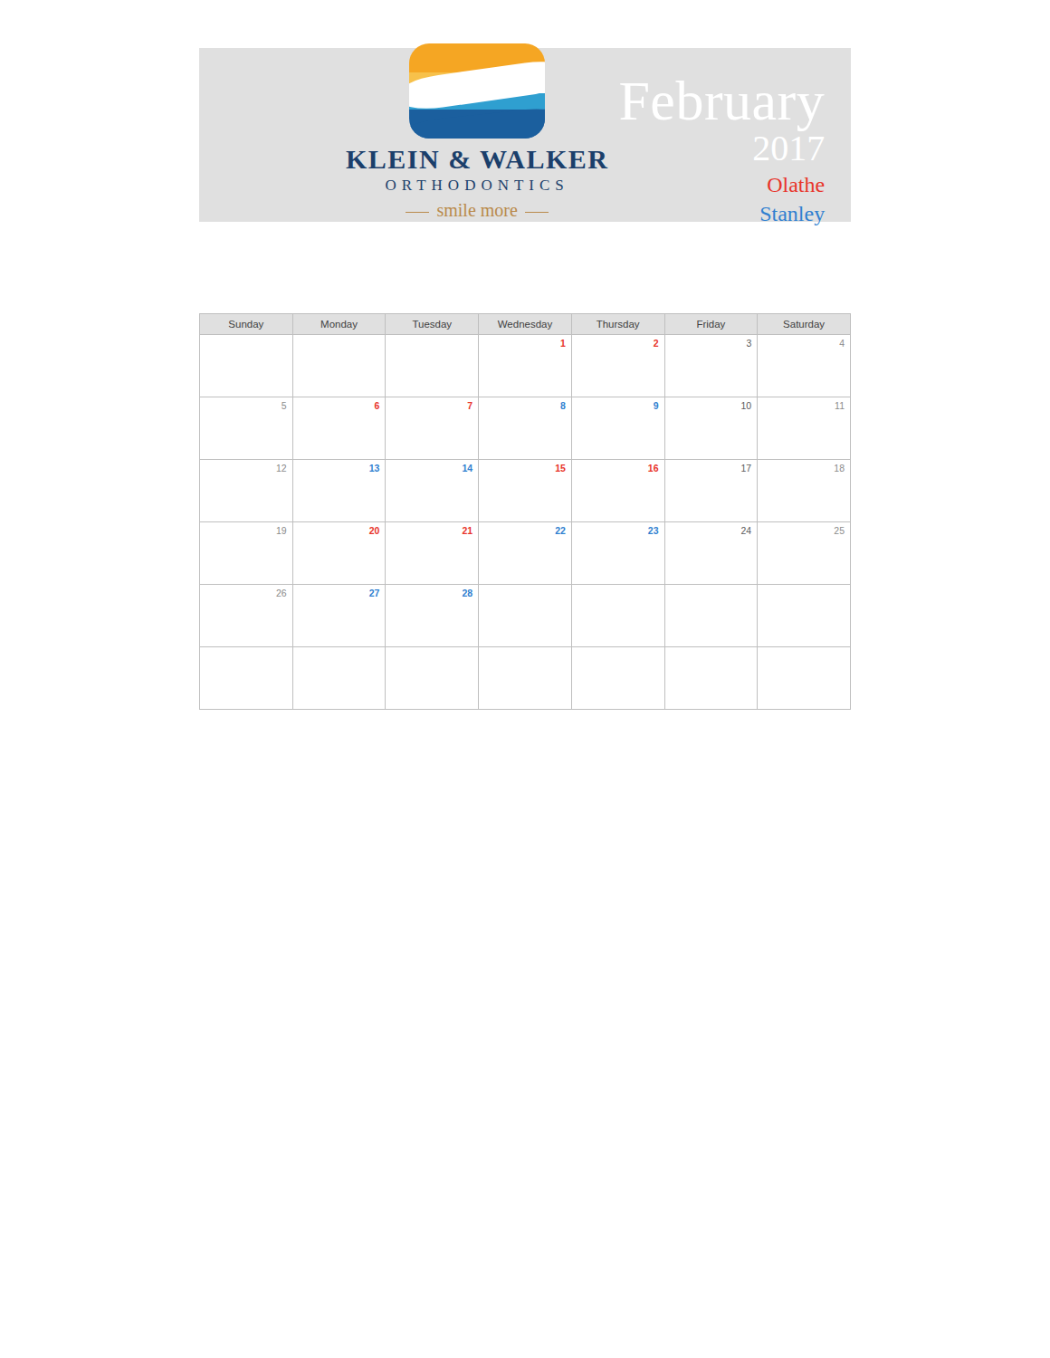KLEIN & WALKER
ORTHODONTICS
smile more
February
2017
Olathe
Stanley
| Sunday | Monday | Tuesday | Wednesday | Thursday | Friday | Saturday |
| --- | --- | --- | --- | --- | --- | --- |
| | | | 1 | 2 | 3 | 4 |
| 5 | 6 | 7 | 8 | 9 | 10 | 11 |
| 12 | 13 | 14 | 15 | 16 | 17 | 18 |
| 19 | 20 | 21 | 22 | 23 | 24 | 25 |
| 26 | 27 | 28 | | | | |